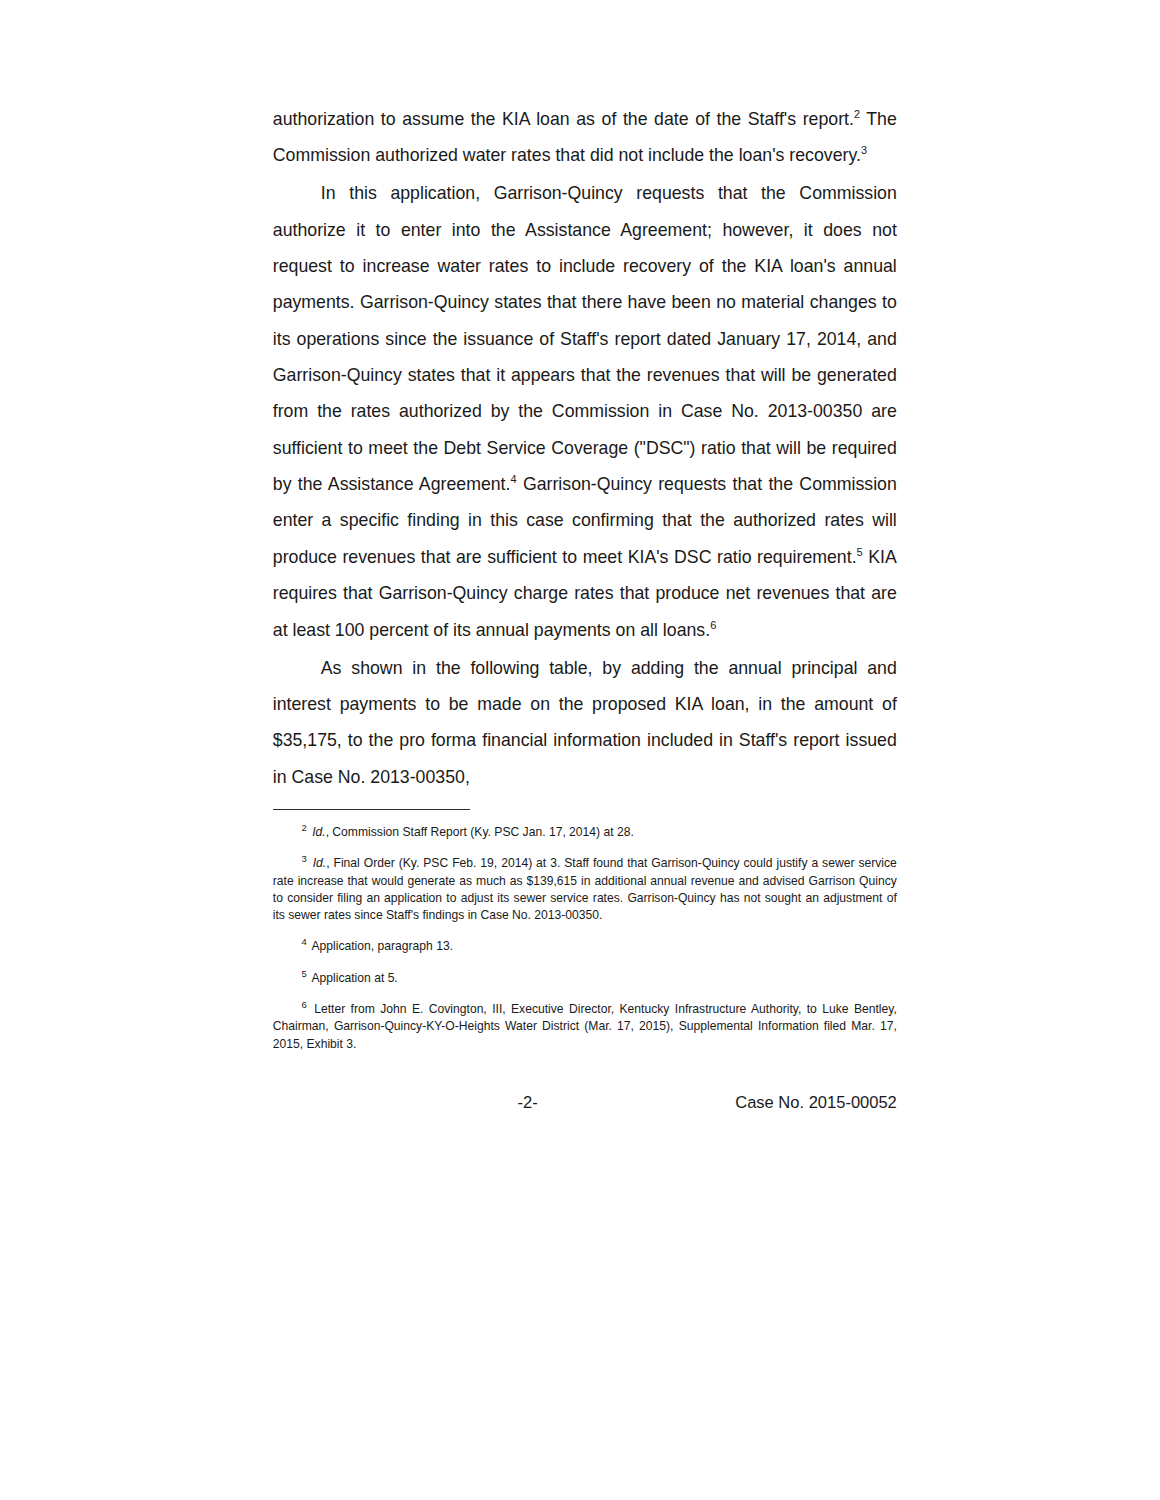authorization to assume the KIA loan as of the date of the Staff's report.2 The Commission authorized water rates that did not include the loan's recovery.3
In this application, Garrison-Quincy requests that the Commission authorize it to enter into the Assistance Agreement; however, it does not request to increase water rates to include recovery of the KIA loan's annual payments. Garrison-Quincy states that there have been no material changes to its operations since the issuance of Staff's report dated January 17, 2014, and Garrison-Quincy states that it appears that the revenues that will be generated from the rates authorized by the Commission in Case No. 2013-00350 are sufficient to meet the Debt Service Coverage ("DSC") ratio that will be required by the Assistance Agreement.4 Garrison-Quincy requests that the Commission enter a specific finding in this case confirming that the authorized rates will produce revenues that are sufficient to meet KIA's DSC ratio requirement.5 KIA requires that Garrison-Quincy charge rates that produce net revenues that are at least 100 percent of its annual payments on all loans.6
As shown in the following table, by adding the annual principal and interest payments to be made on the proposed KIA loan, in the amount of $35,175, to the pro forma financial information included in Staff's report issued in Case No. 2013-00350,
2 Id., Commission Staff Report (Ky. PSC Jan. 17, 2014) at 28.
3 Id., Final Order (Ky. PSC Feb. 19, 2014) at 3. Staff found that Garrison-Quincy could justify a sewer service rate increase that would generate as much as $139,615 in additional annual revenue and advised Garrison Quincy to consider filing an application to adjust its sewer service rates. Garrison-Quincy has not sought an adjustment of its sewer rates since Staff's findings in Case No. 2013-00350.
4 Application, paragraph 13.
5 Application at 5.
6 Letter from John E. Covington, III, Executive Director, Kentucky Infrastructure Authority, to Luke Bentley, Chairman, Garrison-Quincy-KY-O-Heights Water District (Mar. 17, 2015), Supplemental Information filed Mar. 17, 2015, Exhibit 3.
-2-
Case No. 2015-00052